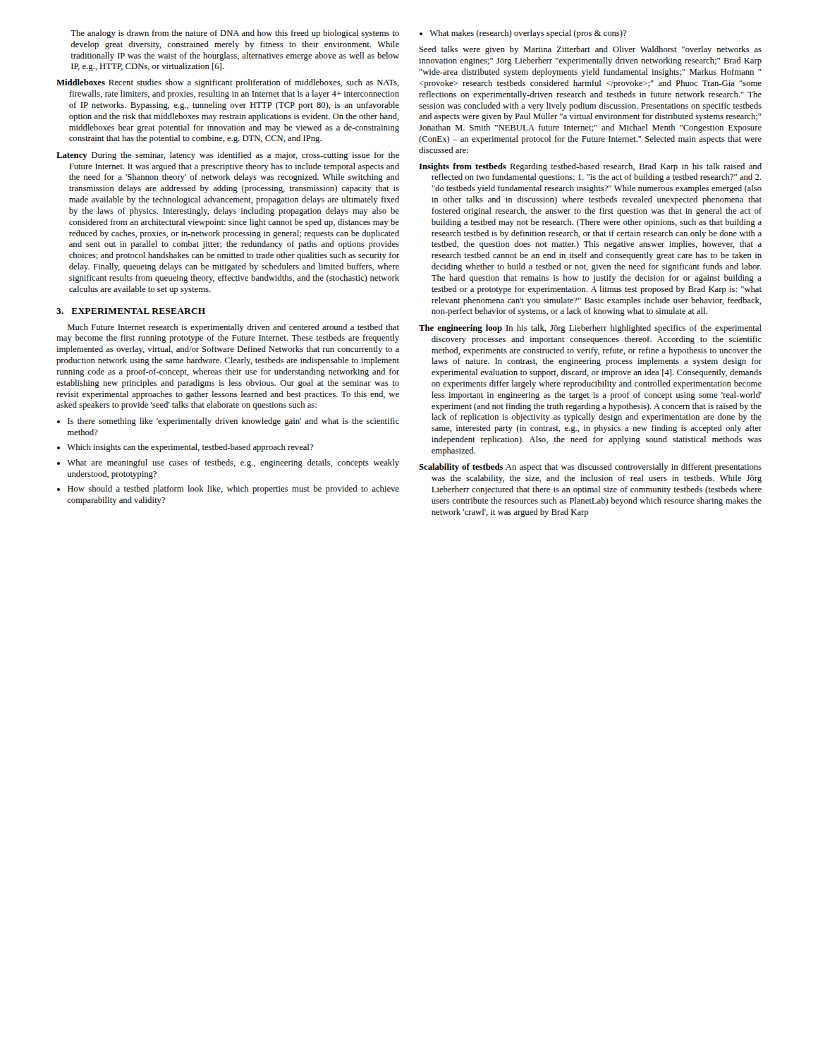The analogy is drawn from the nature of DNA and how this freed up biological systems to develop great diversity, constrained merely by fitness to their environment. While traditionally IP was the waist of the hourglass, alternatives emerge above as well as below IP, e.g., HTTP, CDNs, or virtualization [6].
Middleboxes Recent studies show a significant proliferation of middleboxes, such as NATs, firewalls, rate limiters, and proxies, resulting in an Internet that is a layer 4+ interconnection of IP networks. Bypassing, e.g., tunneling over HTTP (TCP port 80), is an unfavorable option and the risk that middleboxes may restrain applications is evident. On the other hand, middleboxes bear great potential for innovation and may be viewed as a de-constraining constraint that has the potential to combine, e.g. DTN, CCN, and IPng.
Latency During the seminar, latency was identified as a major, cross-cutting issue for the Future Internet. It was argued that a prescriptive theory has to include temporal aspects and the need for a 'Shannon theory' of network delays was recognized. While switching and transmission delays are addressed by adding (processing, transmission) capacity that is made available by the technological advancement, propagation delays are ultimately fixed by the laws of physics. Interestingly, delays including propagation delays may also be considered from an architectural viewpoint: since light cannot be sped up, distances may be reduced by caches, proxies, or in-network processing in general; requests can be duplicated and sent out in parallel to combat jitter; the redundancy of paths and options provides choices; and protocol handshakes can be omitted to trade other qualities such as security for delay. Finally, queueing delays can be mitigated by schedulers and limited buffers, where significant results from queueing theory, effective bandwidths, and the (stochastic) network calculus are available to set up systems.
3. EXPERIMENTAL RESEARCH
Much Future Internet research is experimentally driven and centered around a testbed that may become the first running prototype of the Future Internet. These testbeds are frequently implemented as overlay, virtual, and/or Software Defined Networks that run concurrently to a production network using the same hardware. Clearly, testbeds are indispensable to implement running code as a proof-of-concept, whereas their use for understanding networking and for establishing new principles and paradigms is less obvious. Our goal at the seminar was to revisit experimental approaches to gather lessons learned and best practices. To this end, we asked speakers to provide 'seed' talks that elaborate on questions such as:
Is there something like 'experimentally driven knowledge gain' and what is the scientific method?
Which insights can the experimental, testbed-based approach reveal?
What are meaningful use cases of testbeds, e.g., engineering details, concepts weakly understood, prototyping?
How should a testbed platform look like, which properties must be provided to achieve comparability and validity?
What makes (research) overlays special (pros & cons)?
Seed talks were given by Martina Zitterbart and Oliver Waldhorst "overlay networks as innovation engines;" Jörg Lieberherr "experimentally driven networking research;" Brad Karp "wide-area distributed system deployments yield fundamental insights;" Markus Hofmann "<provoke> research testbeds considered harmful </provoke>;" and Phuoc Tran-Gia "some reflections on experimentally-driven research and testbeds in future network research." The session was concluded with a very lively podium discussion. Presentations on specific testbeds and aspects were given by Paul Müller "a virtual environment for distributed systems research;" Jonathan M. Smith "NEBULA future Internet;" and Michael Menth "Congestion Exposure (ConEx) – an experimental protocol for the Future Internet." Selected main aspects that were discussed are:
Insights from testbeds Regarding testbed-based research, Brad Karp in his talk raised and reflected on two fundamental questions: 1. "is the act of building a testbed research?" and 2. "do testbeds yield fundamental research insights?" While numerous examples emerged (also in other talks and in discussion) where testbeds revealed unexpected phenomena that fostered original research, the answer to the first question was that in general the act of building a testbed may not be research. (There were other opinions, such as that building a research testbed is by definition research, or that if certain research can only be done with a testbed, the question does not matter.) This negative answer implies, however, that a research testbed cannot be an end in itself and consequently great care has to be taken in deciding whether to build a testbed or not, given the need for significant funds and labor. The hard question that remains is how to justify the decision for or against building a testbed or a prototype for experimentation. A litmus test proposed by Brad Karp is: "what relevant phenomena can't you simulate?" Basic examples include user behavior, feedback, non-perfect behavior of systems, or a lack of knowing what to simulate at all.
The engineering loop In his talk, Jörg Lieberherr highlighted specifics of the experimental discovery processes and important consequences thereof. According to the scientific method, experiments are constructed to verify, refute, or refine a hypothesis to uncover the laws of nature. In contrast, the engineering process implements a system design for experimental evaluation to support, discard, or improve an idea [4]. Consequently, demands on experiments differ largely where reproducibility and controlled experimentation become less important in engineering as the target is a proof of concept using some 'real-world' experiment (and not finding the truth regarding a hypothesis). A concern that is raised by the lack of replication is objectivity as typically design and experimentation are done by the same, interested party (in contrast, e.g., in physics a new finding is accepted only after independent replication). Also, the need for applying sound statistical methods was emphasized.
Scalability of testbeds An aspect that was discussed controversially in different presentations was the scalability, the size, and the inclusion of real users in testbeds. While Jörg Lieberherr conjectured that there is an optimal size of community testbeds (testbeds where users contribute the resources such as PlanetLab) beyond which resource sharing makes the network 'crawl', it was argued by Brad Karp